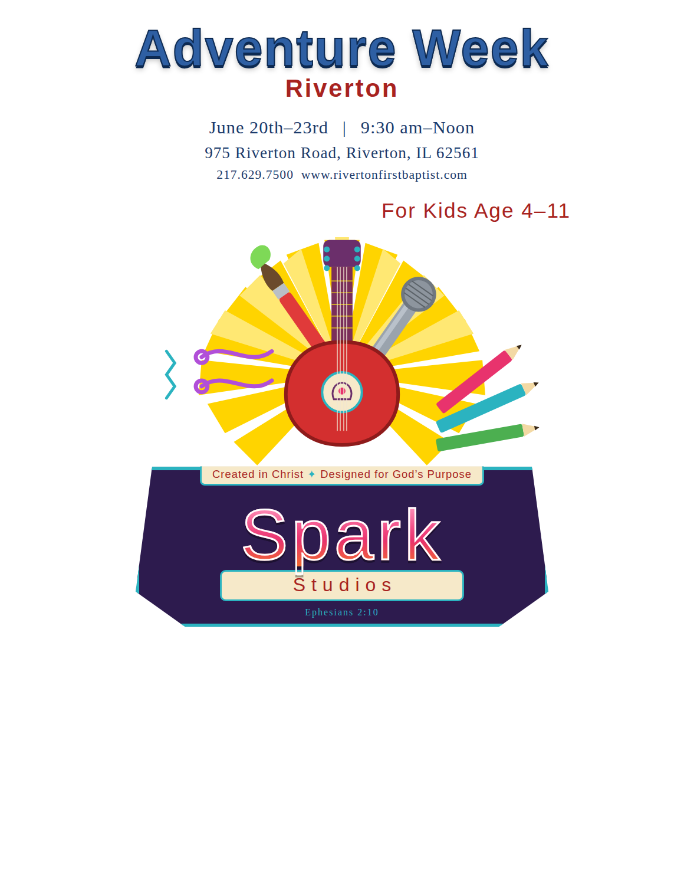Adventure Week
Riverton
June 20th–23rd | 9:30 am–Noon
975 Riverton Road, Riverton, IL 62561
217.629.7500 www.rivertonfirstbaptist.com
For Kids Age 4–11
™
Created in Christ ✦ Designed for God’s Purpose
Spark
Studios
Ephesians 2:10